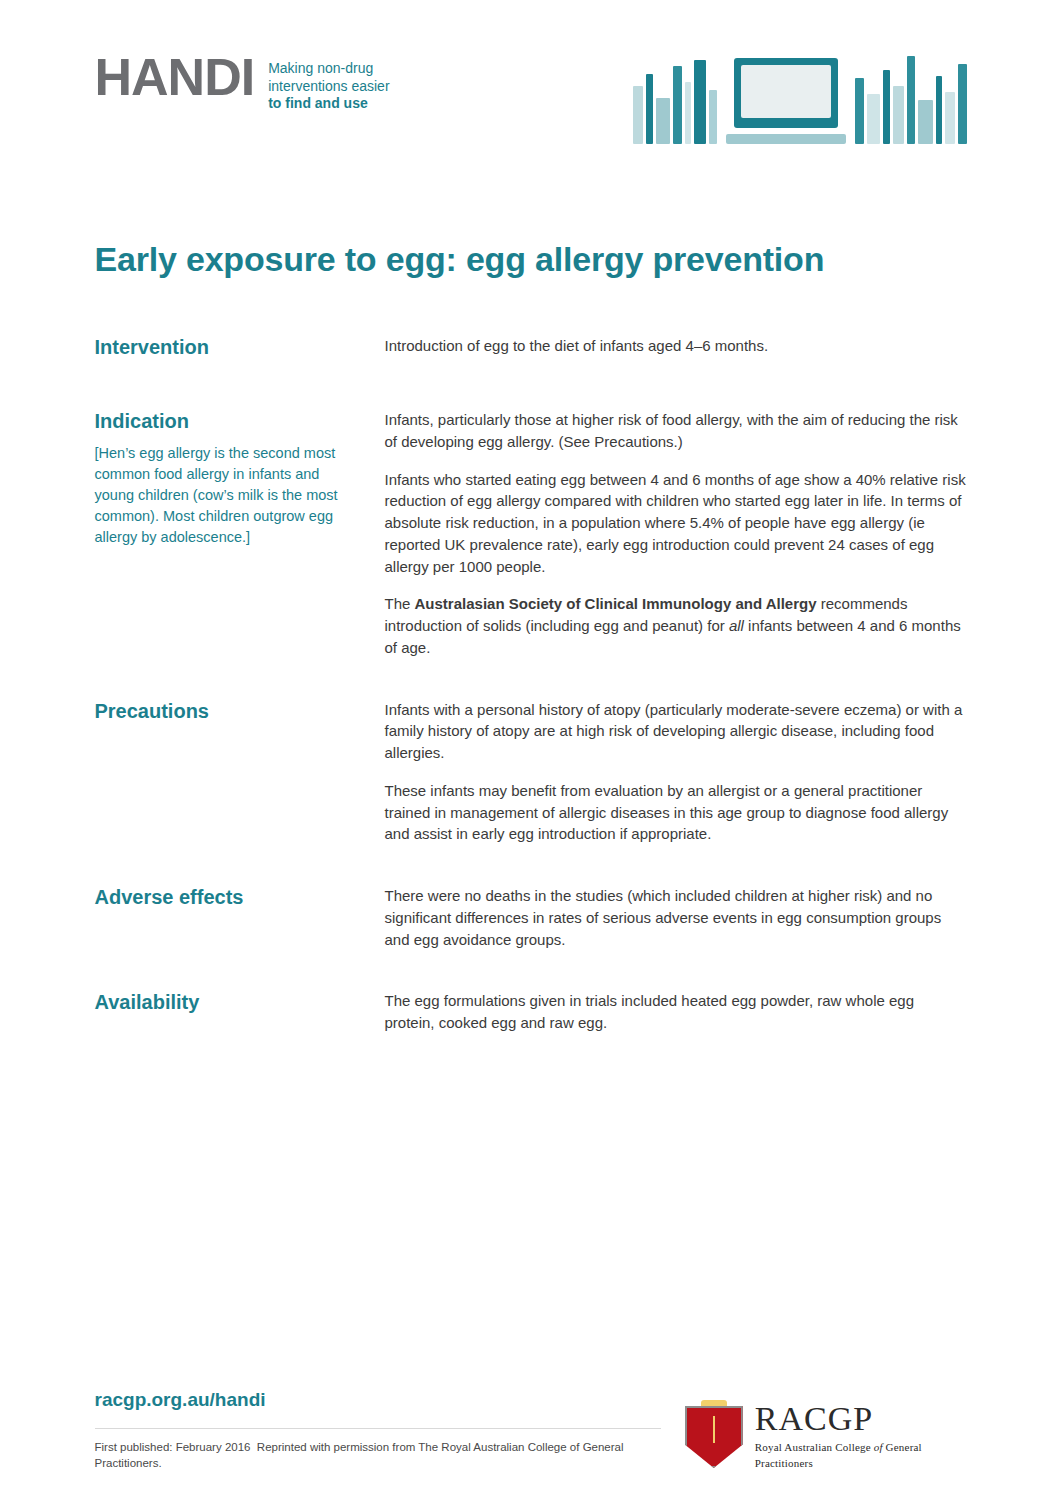HANDI
Making non-drug
interventions easier
to find and use
Early exposure to egg: egg allergy prevention
Intervention
Introduction of egg to the diet of infants aged 4–6 months.
Indication
[Hen’s egg allergy is the second most common food allergy in infants and young children (cow’s milk is the most common). Most children outgrow egg allergy by adolescence.]
Infants, particularly those at higher risk of food allergy, with the aim of reducing the risk of developing egg allergy. (See Precautions.)
Infants who started eating egg between 4 and 6 months of age show a 40% relative risk reduction of egg allergy compared with children who started egg later in life. In terms of absolute risk reduction, in a population where 5.4% of people have egg allergy (ie reported UK prevalence rate), early egg introduction could prevent 24 cases of egg allergy per 1000 people.
The Australasian Society of Clinical Immunology and Allergy recommends introduction of solids (including egg and peanut) for all infants between 4 and 6 months of age.
Precautions
Infants with a personal history of atopy (particularly moderate-severe eczema) or with a family history of atopy are at high risk of developing allergic disease, including food allergies.
These infants may benefit from evaluation by an allergist or a general practitioner trained in management of allergic diseases in this age group to diagnose food allergy and assist in early egg introduction if appropriate.
Adverse effects
There were no deaths in the studies (which included children at higher risk) and no significant differences in rates of serious adverse events in egg consumption groups and egg avoidance groups.
Availability
The egg formulations given in trials included heated egg powder, raw whole egg protein, cooked egg and raw egg.
racgp.org.au/handi
First published: February 2016 Reprinted with permission from The Royal Australian College of General Practitioners.
RACGP
Royal Australian College of General Practitioners